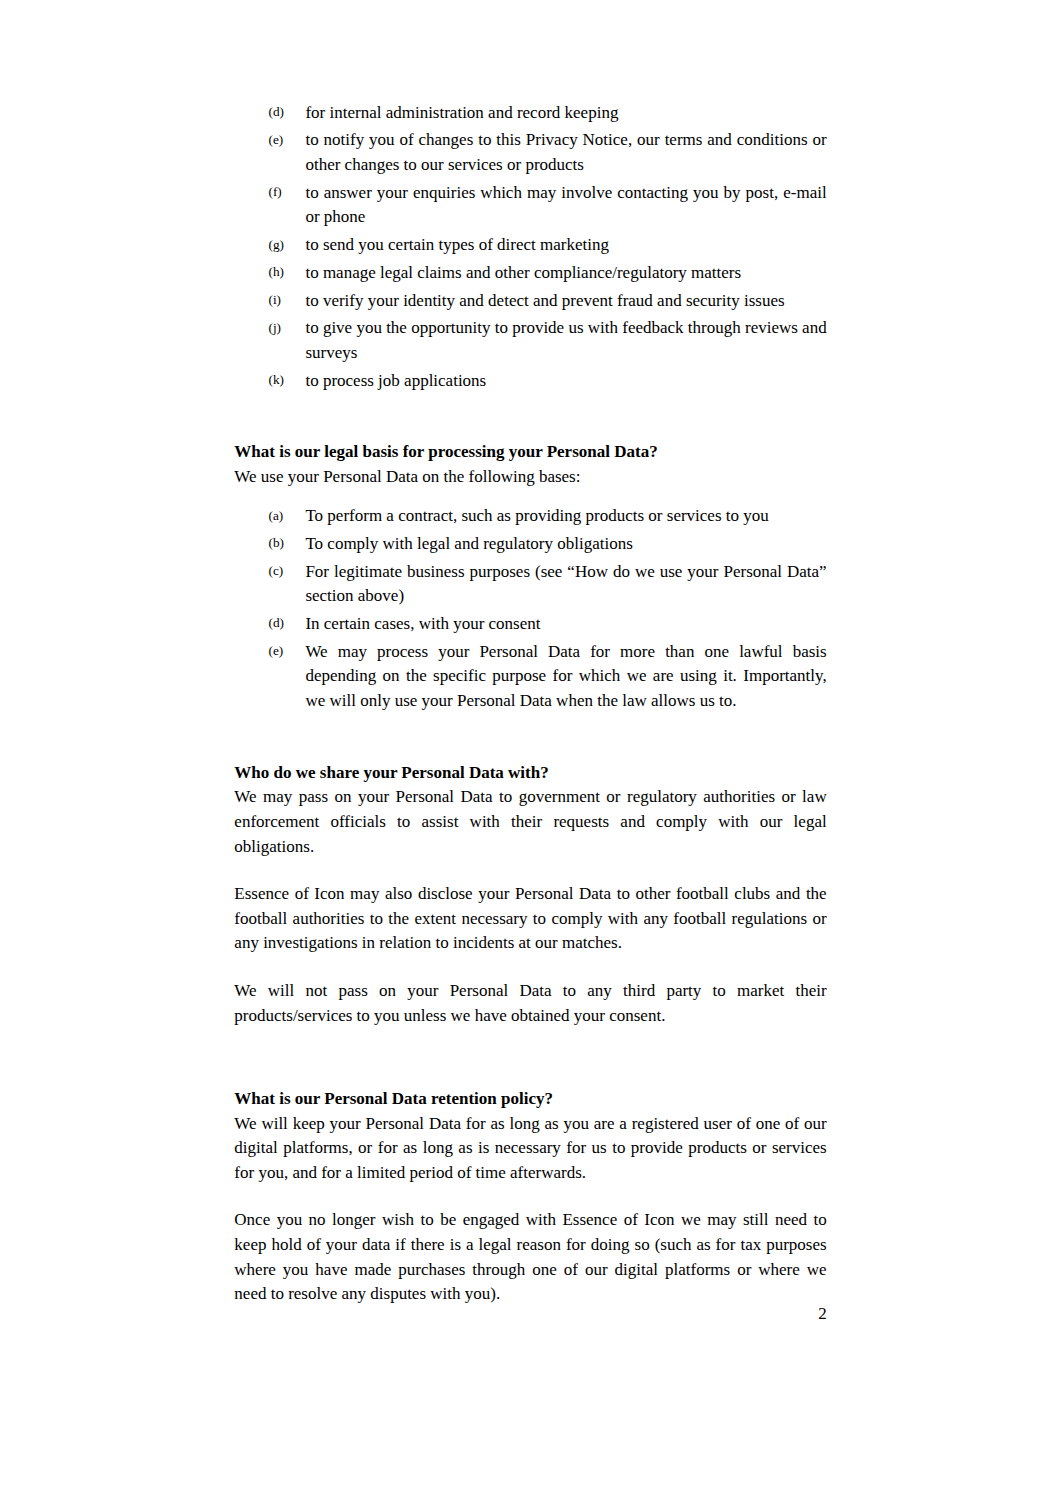(d) for internal administration and record keeping
(e) to notify you of changes to this Privacy Notice, our terms and conditions or other changes to our services or products
(f) to answer your enquiries which may involve contacting you by post, e-mail or phone
(g) to send you certain types of direct marketing
(h) to manage legal claims and other compliance/regulatory matters
(i) to verify your identity and detect and prevent fraud and security issues
(j) to give you the opportunity to provide us with feedback through reviews and surveys
(k) to process job applications
What is our legal basis for processing your Personal Data?
We use your Personal Data on the following bases:
(a) To perform a contract, such as providing products or services to you
(b) To comply with legal and regulatory obligations
(c) For legitimate business purposes (see “How do we use your Personal Data” section above)
(d) In certain cases, with your consent
(e) We may process your Personal Data for more than one lawful basis depending on the specific purpose for which we are using it. Importantly, we will only use your Personal Data when the law allows us to.
Who do we share your Personal Data with?
We may pass on your Personal Data to government or regulatory authorities or law enforcement officials to assist with their requests and comply with our legal obligations.
Essence of Icon may also disclose your Personal Data to other football clubs and the football authorities to the extent necessary to comply with any football regulations or any investigations in relation to incidents at our matches.
We will not pass on your Personal Data to any third party to market their products/services to you unless we have obtained your consent.
What is our Personal Data retention policy?
We will keep your Personal Data for as long as you are a registered user of one of our digital platforms, or for as long as is necessary for us to provide products or services for you, and for a limited period of time afterwards.
Once you no longer wish to be engaged with Essence of Icon we may still need to keep hold of your data if there is a legal reason for doing so (such as for tax purposes where you have made purchases through one of our digital platforms or where we need to resolve any disputes with you).
2